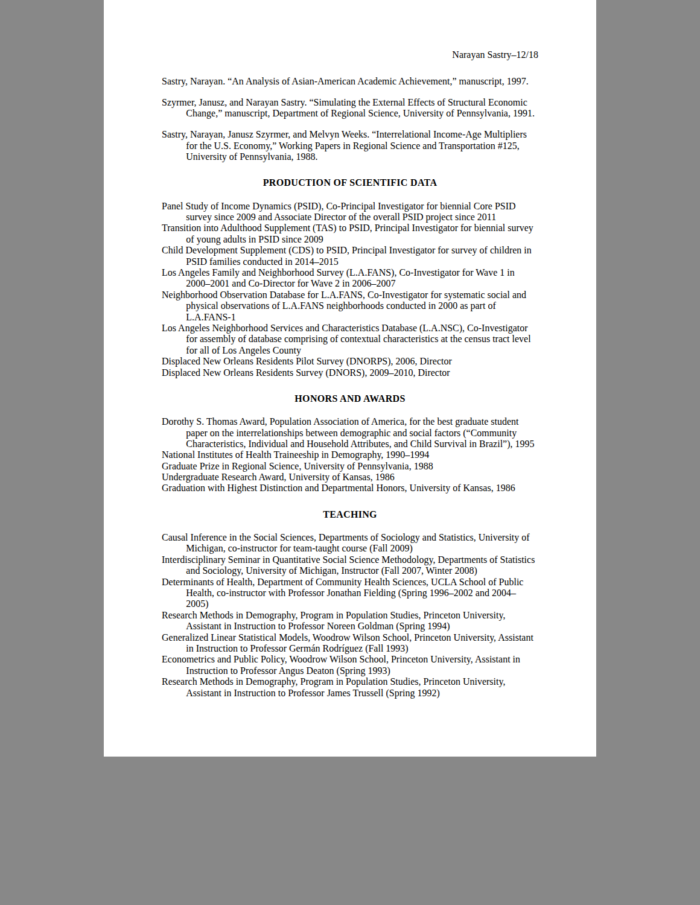Narayan Sastry–12/18
Sastry, Narayan. “An Analysis of Asian-American Academic Achievement,” manuscript, 1997.
Szyrmer, Janusz, and Narayan Sastry. “Simulating the External Effects of Structural Economic Change,” manuscript, Department of Regional Science, University of Pennsylvania, 1991.
Sastry, Narayan, Janusz Szyrmer, and Melvyn Weeks. “Interrelational Income-Age Multipliers for the U.S. Economy,” Working Papers in Regional Science and Transportation #125, University of Pennsylvania, 1988.
PRODUCTION OF SCIENTIFIC DATA
Panel Study of Income Dynamics (PSID), Co-Principal Investigator for biennial Core PSID survey since 2009 and Associate Director of the overall PSID project since 2011
Transition into Adulthood Supplement (TAS) to PSID, Principal Investigator for biennial survey of young adults in PSID since 2009
Child Development Supplement (CDS) to PSID, Principal Investigator for survey of children in PSID families conducted in 2014–2015
Los Angeles Family and Neighborhood Survey (L.A.FANS), Co-Investigator for Wave 1 in 2000–2001 and Co-Director for Wave 2 in 2006–2007
Neighborhood Observation Database for L.A.FANS, Co-Investigator for systematic social and physical observations of L.A.FANS neighborhoods conducted in 2000 as part of L.A.FANS-1
Los Angeles Neighborhood Services and Characteristics Database (L.A.NSC), Co-Investigator for assembly of database comprising of contextual characteristics at the census tract level for all of Los Angeles County
Displaced New Orleans Residents Pilot Survey (DNORPS), 2006, Director
Displaced New Orleans Residents Survey (DNORS), 2009–2010, Director
HONORS AND AWARDS
Dorothy S. Thomas Award, Population Association of America, for the best graduate student paper on the interrelationships between demographic and social factors (“Community Characteristics, Individual and Household Attributes, and Child Survival in Brazil”), 1995
National Institutes of Health Traineeship in Demography, 1990–1994
Graduate Prize in Regional Science, University of Pennsylvania, 1988
Undergraduate Research Award, University of Kansas, 1986
Graduation with Highest Distinction and Departmental Honors, University of Kansas, 1986
TEACHING
Causal Inference in the Social Sciences, Departments of Sociology and Statistics, University of Michigan, co-instructor for team-taught course (Fall 2009)
Interdisciplinary Seminar in Quantitative Social Science Methodology, Departments of Statistics and Sociology, University of Michigan, Instructor (Fall 2007, Winter 2008)
Determinants of Health, Department of Community Health Sciences, UCLA School of Public Health, co-instructor with Professor Jonathan Fielding (Spring 1996–2002 and 2004–2005)
Research Methods in Demography, Program in Population Studies, Princeton University, Assistant in Instruction to Professor Noreen Goldman (Spring 1994)
Generalized Linear Statistical Models, Woodrow Wilson School, Princeton University, Assistant in Instruction to Professor Germán Rodríguez (Fall 1993)
Econometrics and Public Policy, Woodrow Wilson School, Princeton University, Assistant in Instruction to Professor Angus Deaton (Spring 1993)
Research Methods in Demography, Program in Population Studies, Princeton University, Assistant in Instruction to Professor James Trussell (Spring 1992)